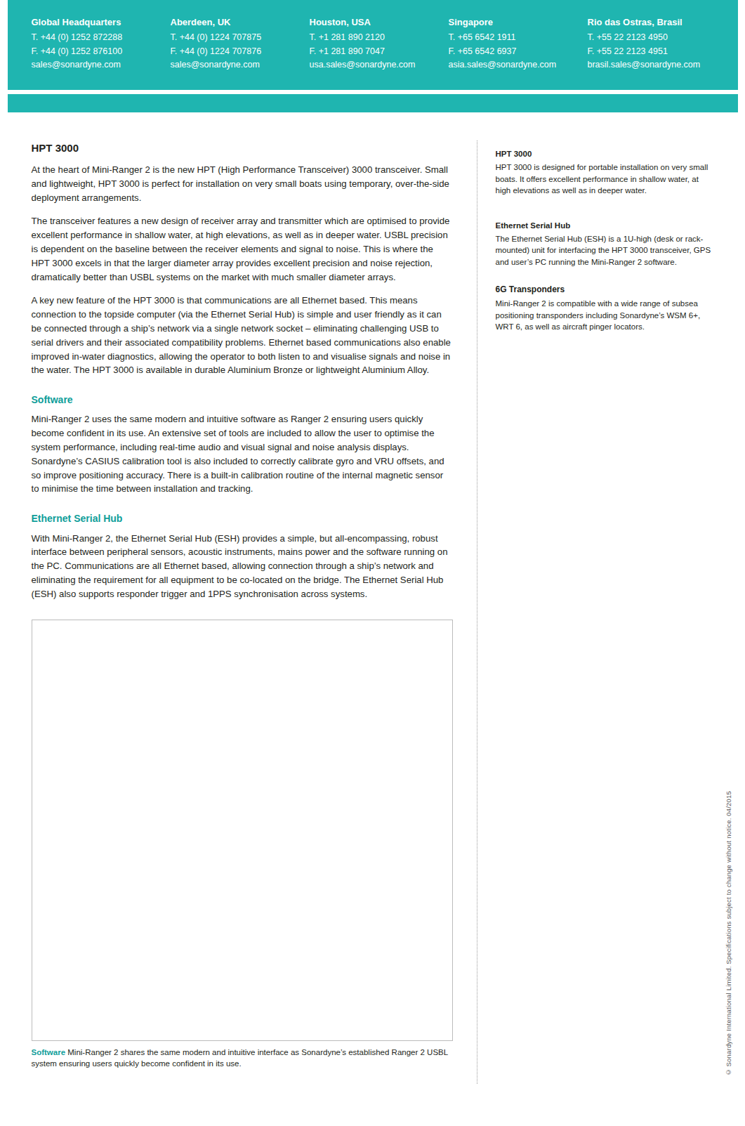Global Headquarters T. +44 (0) 1252 872288
F. +44 (0) 1252 876100
sales@sonardyne.com
Aberdeen, UK T. +44 (0) 1224 707875
F. +44 (0) 1224 707876
sales@sonardyne.com
Houston, USA T. +1 281 890 2120
F. +1 281 890 7047
usa.sales@sonardyne.com
Singapore T. +65 6542 1911
F. +65 6542 6937
asia.sales@sonardyne.com
Rio das Ostras, Brasil T. +55 22 2123 4950
F. +55 22 2123 4951
brasil.sales@sonardyne.com
HPT 3000
At the heart of Mini-Ranger 2 is the new HPT (High Performance Transceiver) 3000 transceiver. Small and lightweight, HPT 3000 is perfect for installation on very small boats using temporary, over-the-side deployment arrangements.
The transceiver features a new design of receiver array and transmitter which are optimised to provide excellent performance in shallow water, at high elevations, as well as in deeper water. USBL precision is dependent on the baseline between the receiver elements and signal to noise. This is where the HPT 3000 excels in that the larger diameter array provides excellent precision and noise rejection, dramatically better than USBL systems on the market with much smaller diameter arrays.
A key new feature of the HPT 3000 is that communications are all Ethernet based. This means connection to the topside computer (via the Ethernet Serial Hub) is simple and user friendly as it can be connected through a ship’s network via a single network socket – eliminating challenging USB to serial drivers and their associated compatibility problems. Ethernet based communications also enable improved in-water diagnostics, allowing the operator to both listen to and visualise signals and noise in the water. The HPT 3000 is available in durable Aluminium Bronze or lightweight Aluminium Alloy.
Software
Mini-Ranger 2 uses the same modern and intuitive software as Ranger 2 ensuring users quickly become confident in its use. An extensive set of tools are included to allow the user to optimise the system performance, including real-time audio and visual signal and noise analysis displays. Sonardyne’s CASIUS calibration tool is also included to correctly calibrate gyro and VRU offsets, and so improve positioning accuracy. There is a built-in calibration routine of the internal magnetic sensor to minimise the time between installation and tracking.
Ethernet Serial Hub
With Mini-Ranger 2, the Ethernet Serial Hub (ESH) provides a simple, but all-encompassing, robust interface between peripheral sensors, acoustic instruments, mains power and the software running on the PC. Communications are all Ethernet based, allowing connection through a ship’s network and eliminating the requirement for all equipment to be co-located on the bridge. The Ethernet Serial Hub (ESH) also supports responder trigger and 1PPS synchronisation across systems.
Software Mini-Ranger 2 shares the same modern and intuitive interface as Sonardyne’s established Ranger 2 USBL system ensuring users quickly become confident in its use.
HPT 3000 HPT 3000 is designed for portable installation on very small boats. It offers excellent performance in shallow water, at high elevations as well as in deeper water.
Ethernet Serial Hub The Ethernet Serial Hub (ESH) is a 1U-high (desk or rack-mounted) unit for interfacing the HPT 3000 transceiver, GPS and user’s PC running the Mini-Ranger 2 software.
6G Transponders
Mini-Ranger 2 is compatible with a wide range of subsea positioning transponders including Sonardyne’s WSM 6+, WRT 6, as well as aircraft pinger locators.
© Sonardyne International Limited. Specifications subject to change without notice. 04/2015